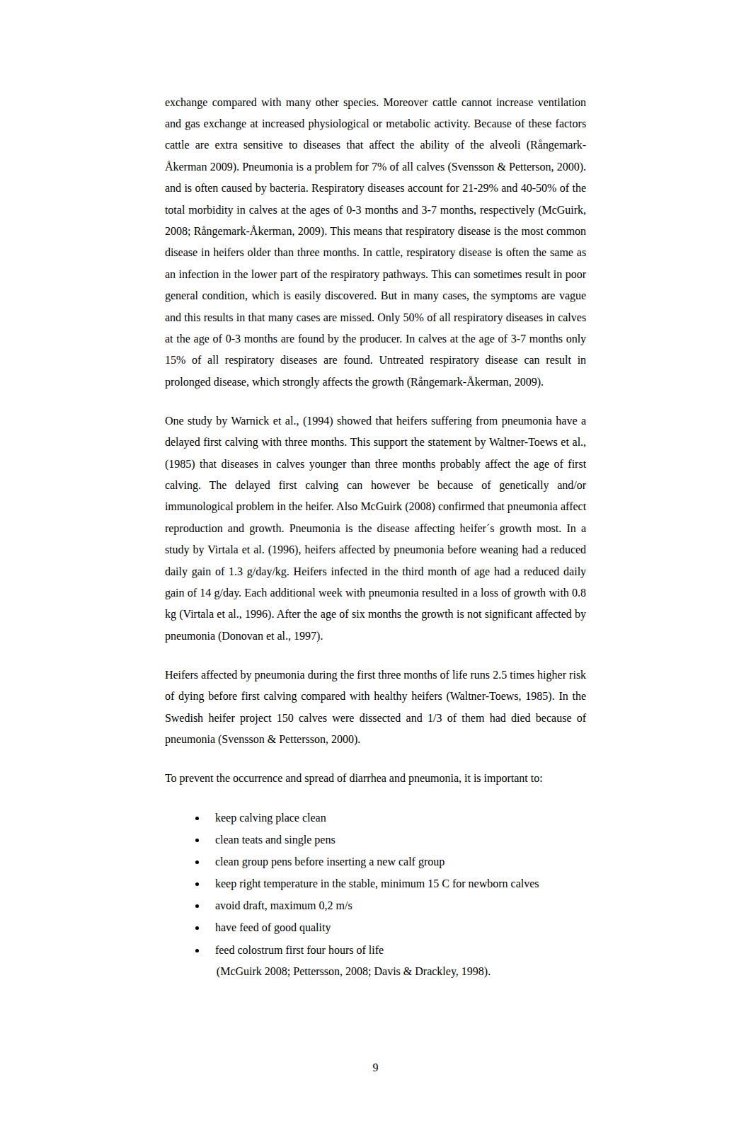exchange compared with many other species. Moreover cattle cannot increase ventilation and gas exchange at increased physiological or metabolic activity. Because of these factors cattle are extra sensitive to diseases that affect the ability of the alveoli (Rångemark-Åkerman 2009). Pneumonia is a problem for 7% of all calves (Svensson & Petterson, 2000). and is often caused by bacteria. Respiratory diseases account for 21-29% and 40-50% of the total morbidity in calves at the ages of 0-3 months and 3-7 months, respectively (McGuirk, 2008; Rångemark-Åkerman, 2009). This means that respiratory disease is the most common disease in heifers older than three months. In cattle, respiratory disease is often the same as an infection in the lower part of the respiratory pathways. This can sometimes result in poor general condition, which is easily discovered. But in many cases, the symptoms are vague and this results in that many cases are missed. Only 50% of all respiratory diseases in calves at the age of 0-3 months are found by the producer. In calves at the age of 3-7 months only 15% of all respiratory diseases are found. Untreated respiratory disease can result in prolonged disease, which strongly affects the growth (Rångemark-Åkerman, 2009).
One study by Warnick et al., (1994) showed that heifers suffering from pneumonia have a delayed first calving with three months. This support the statement by Waltner-Toews et al., (1985) that diseases in calves younger than three months probably affect the age of first calving. The delayed first calving can however be because of genetically and/or immunological problem in the heifer. Also McGuirk (2008) confirmed that pneumonia affect reproduction and growth. Pneumonia is the disease affecting heifer´s growth most. In a study by Virtala et al. (1996), heifers affected by pneumonia before weaning had a reduced daily gain of 1.3 g/day/kg. Heifers infected in the third month of age had a reduced daily gain of 14 g/day. Each additional week with pneumonia resulted in a loss of growth with 0.8 kg (Virtala et al., 1996). After the age of six months the growth is not significant affected by pneumonia (Donovan et al., 1997).
Heifers affected by pneumonia during the first three months of life runs 2.5 times higher risk of dying before first calving compared with healthy heifers (Waltner-Toews, 1985). In the Swedish heifer project 150 calves were dissected and 1/3 of them had died because of pneumonia (Svensson & Pettersson, 2000).
To prevent the occurrence and spread of diarrhea and pneumonia, it is important to:
keep calving place clean
clean teats and single pens
clean group pens before inserting a new calf group
keep right temperature in the stable, minimum 15 C for newborn calves
avoid draft, maximum 0,2 m/s
have feed of good quality
feed colostrum first four hours of life (McGuirk 2008; Pettersson, 2008; Davis & Drackley, 1998).
9